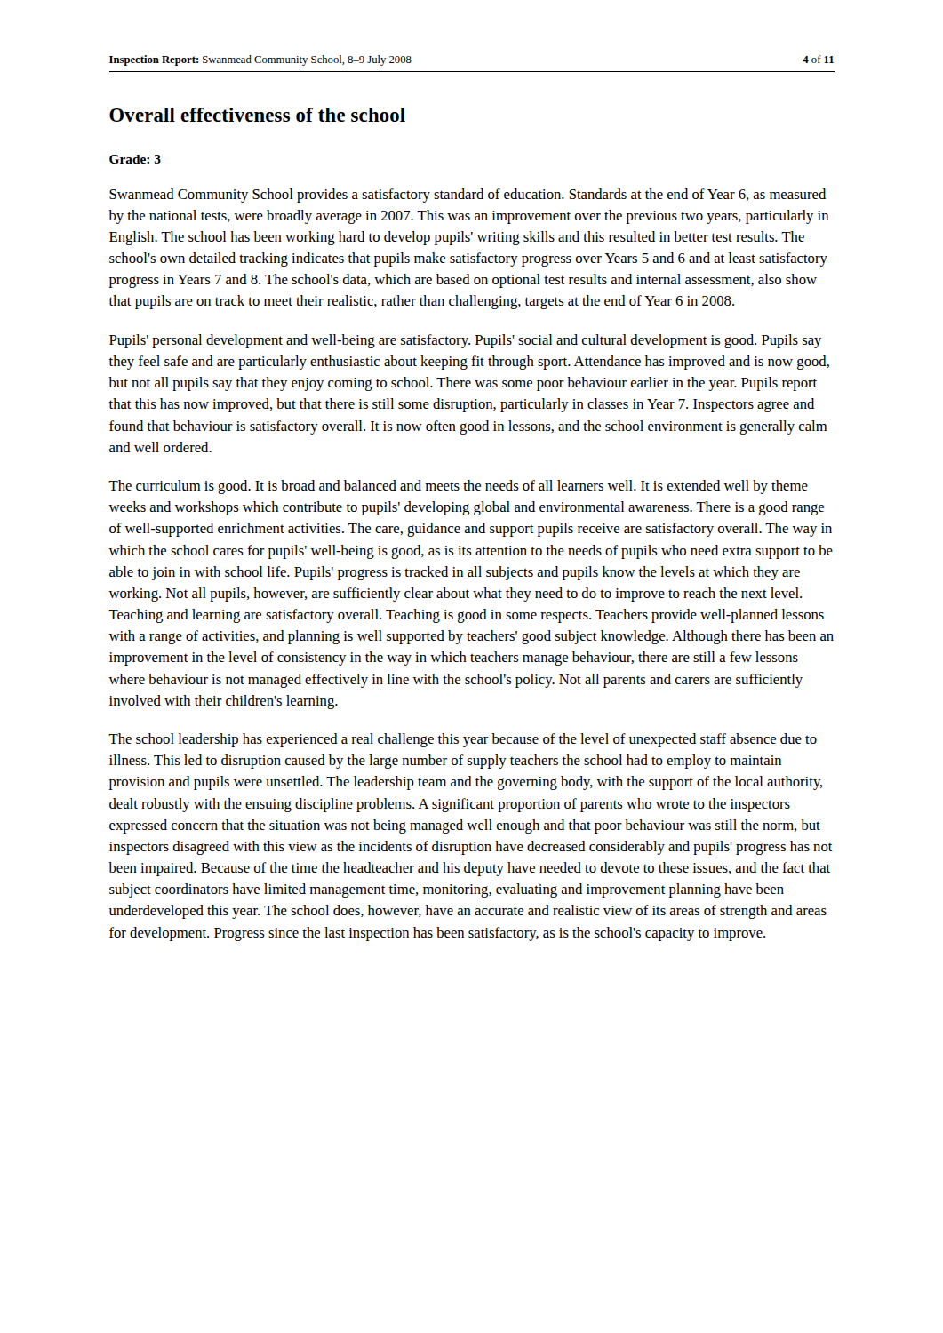Inspection Report: Swanmead Community School, 8–9 July 2008
4 of 11
Overall effectiveness of the school
Grade: 3
Swanmead Community School provides a satisfactory standard of education. Standards at the end of Year 6, as measured by the national tests, were broadly average in 2007. This was an improvement over the previous two years, particularly in English. The school has been working hard to develop pupils' writing skills and this resulted in better test results. The school's own detailed tracking indicates that pupils make satisfactory progress over Years 5 and 6 and at least satisfactory progress in Years 7 and 8. The school's data, which are based on optional test results and internal assessment, also show that pupils are on track to meet their realistic, rather than challenging, targets at the end of Year 6 in 2008.
Pupils' personal development and well-being are satisfactory. Pupils' social and cultural development is good. Pupils say they feel safe and are particularly enthusiastic about keeping fit through sport. Attendance has improved and is now good, but not all pupils say that they enjoy coming to school. There was some poor behaviour earlier in the year. Pupils report that this has now improved, but that there is still some disruption, particularly in classes in Year 7. Inspectors agree and found that behaviour is satisfactory overall. It is now often good in lessons, and the school environment is generally calm and well ordered.
The curriculum is good. It is broad and balanced and meets the needs of all learners well. It is extended well by theme weeks and workshops which contribute to pupils' developing global and environmental awareness. There is a good range of well-supported enrichment activities. The care, guidance and support pupils receive are satisfactory overall. The way in which the school cares for pupils' well-being is good, as is its attention to the needs of pupils who need extra support to be able to join in with school life. Pupils' progress is tracked in all subjects and pupils know the levels at which they are working. Not all pupils, however, are sufficiently clear about what they need to do to improve to reach the next level. Teaching and learning are satisfactory overall. Teaching is good in some respects. Teachers provide well-planned lessons with a range of activities, and planning is well supported by teachers' good subject knowledge. Although there has been an improvement in the level of consistency in the way in which teachers manage behaviour, there are still a few lessons where behaviour is not managed effectively in line with the school's policy. Not all parents and carers are sufficiently involved with their children's learning.
The school leadership has experienced a real challenge this year because of the level of unexpected staff absence due to illness. This led to disruption caused by the large number of supply teachers the school had to employ to maintain provision and pupils were unsettled. The leadership team and the governing body, with the support of the local authority, dealt robustly with the ensuing discipline problems. A significant proportion of parents who wrote to the inspectors expressed concern that the situation was not being managed well enough and that poor behaviour was still the norm, but inspectors disagreed with this view as the incidents of disruption have decreased considerably and pupils' progress has not been impaired. Because of the time the headteacher and his deputy have needed to devote to these issues, and the fact that subject coordinators have limited management time, monitoring, evaluating and improvement planning have been underdeveloped this year. The school does, however, have an accurate and realistic view of its areas of strength and areas for development. Progress since the last inspection has been satisfactory, as is the school's capacity to improve.